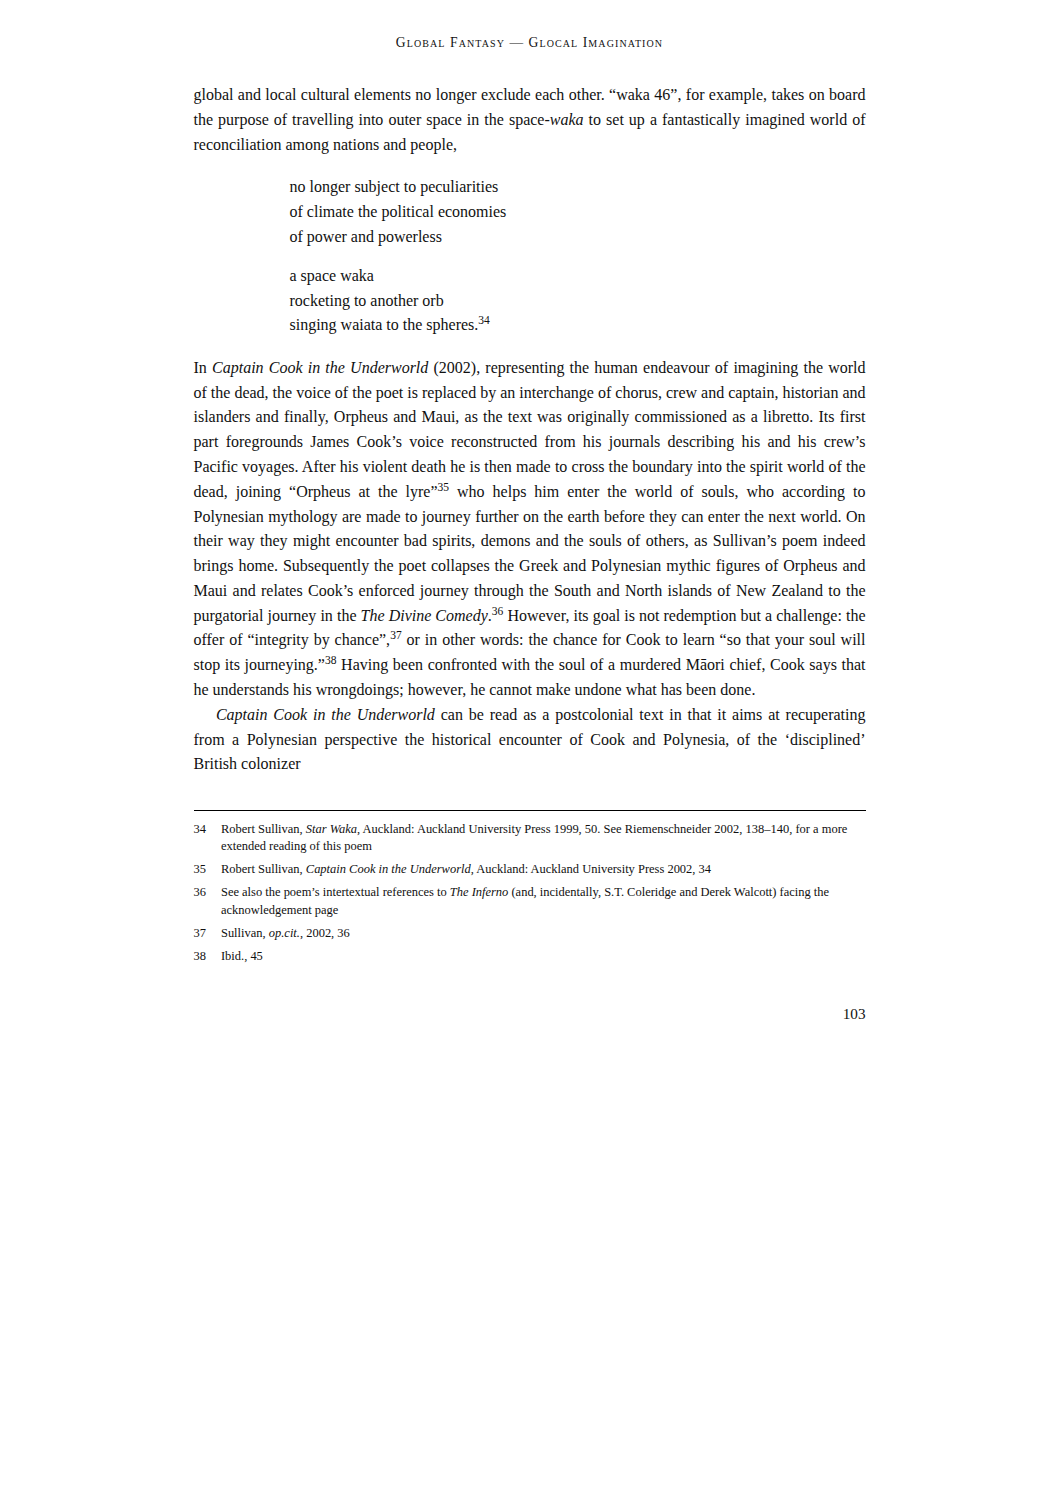Global Fantasy — Glocal Imagination
global and local cultural elements no longer exclude each other. “waka 46”, for example, takes on board the purpose of travelling into outer space in the space-waka to set up a fantastically imagined world of reconciliation among nations and people,
no longer subject to peculiarities
of climate the political economies
of power and powerless
a space waka
rocketing to another orb
singing waiata to the spheres.34
In Captain Cook in the Underworld (2002), representing the human endeavour of imagining the world of the dead, the voice of the poet is replaced by an interchange of chorus, crew and captain, historian and islanders and finally, Orpheus and Maui, as the text was originally commissioned as a libretto. Its first part foregrounds James Cook’s voice reconstructed from his journals describing his and his crew’s Pacific voyages. After his violent death he is then made to cross the boundary into the spirit world of the dead, joining “Orpheus at the lyre”35 who helps him enter the world of souls, who according to Polynesian mythology are made to journey further on the earth before they can enter the next world. On their way they might encounter bad spirits, demons and the souls of others, as Sullivan’s poem indeed brings home. Subsequently the poet collapses the Greek and Polynesian mythic figures of Orpheus and Maui and relates Cook’s enforced journey through the South and North islands of New Zealand to the purgatorial journey in the The Divine Comedy.36 However, its goal is not redemption but a challenge: the offer of “integrity by chance”,37 or in other words: the chance for Cook to learn “so that your soul will stop its journeying.”38 Having been confronted with the soul of a murdered Māori chief, Cook says that he understands his wrongdoings; however, he cannot make undone what has been done.
Captain Cook in the Underworld can be read as a postcolonial text in that it aims at recuperating from a Polynesian perspective the historical encounter of Cook and Polynesia, of the ‘disciplined’ British colonizer
34 Robert Sullivan, Star Waka, Auckland: Auckland University Press 1999, 50. See Riemenschneider 2002, 138–140, for a more extended reading of this poem
35 Robert Sullivan, Captain Cook in the Underworld, Auckland: Auckland University Press 2002, 34
36 See also the poem’s intertextual references to The Inferno (and, incidentally, S.T. Coleridge and Derek Walcott) facing the acknowledgement page
37 Sullivan, op.cit., 2002, 36
38 Ibid., 45
103